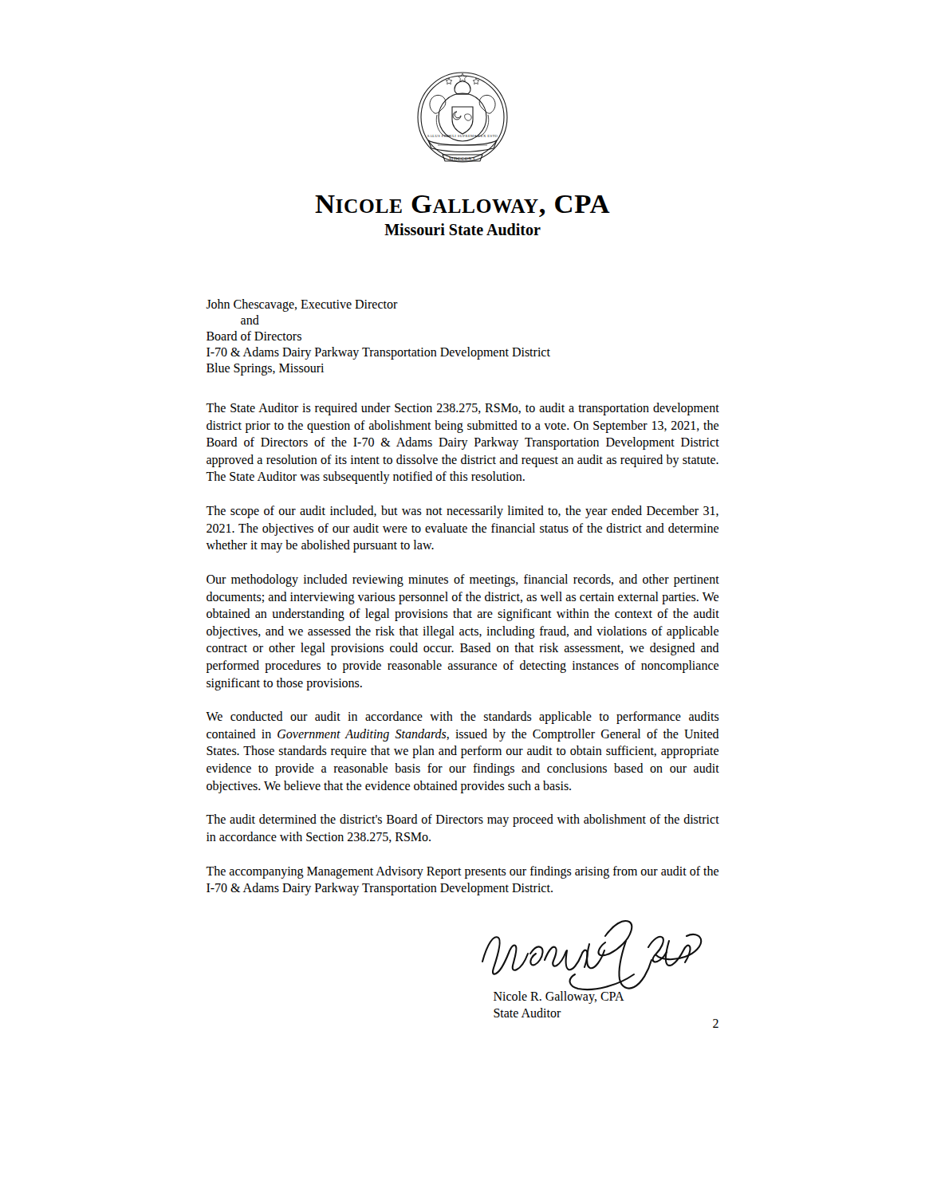MDCCCXX SALUS POPULI SUPREMA LEX ESTO
NICOLE GALLOWAY, CPA
Missouri State Auditor
John Chescavage, Executive Director
and
Board of Directors
I-70 & Adams Dairy Parkway Transportation Development District
Blue Springs, Missouri
The State Auditor is required under Section 238.275, RSMo, to audit a transportation development district prior to the question of abolishment being submitted to a vote. On September 13, 2021, the Board of Directors of the I-70 & Adams Dairy Parkway Transportation Development District approved a resolution of its intent to dissolve the district and request an audit as required by statute. The State Auditor was subsequently notified of this resolution.
The scope of our audit included, but was not necessarily limited to, the year ended December 31, 2021. The objectives of our audit were to evaluate the financial status of the district and determine whether it may be abolished pursuant to law.
Our methodology included reviewing minutes of meetings, financial records, and other pertinent documents; and interviewing various personnel of the district, as well as certain external parties. We obtained an understanding of legal provisions that are significant within the context of the audit objectives, and we assessed the risk that illegal acts, including fraud, and violations of applicable contract or other legal provisions could occur. Based on that risk assessment, we designed and performed procedures to provide reasonable assurance of detecting instances of noncompliance significant to those provisions.
We conducted our audit in accordance with the standards applicable to performance audits contained in Government Auditing Standards, issued by the Comptroller General of the United States. Those standards require that we plan and perform our audit to obtain sufficient, appropriate evidence to provide a reasonable basis for our findings and conclusions based on our audit objectives. We believe that the evidence obtained provides such a basis.
The audit determined the district's Board of Directors may proceed with abolishment of the district in accordance with Section 238.275, RSMo.
The accompanying Management Advisory Report presents our findings arising from our audit of the I-70 & Adams Dairy Parkway Transportation Development District.
Nicole R. Galloway, CPA
State Auditor
2